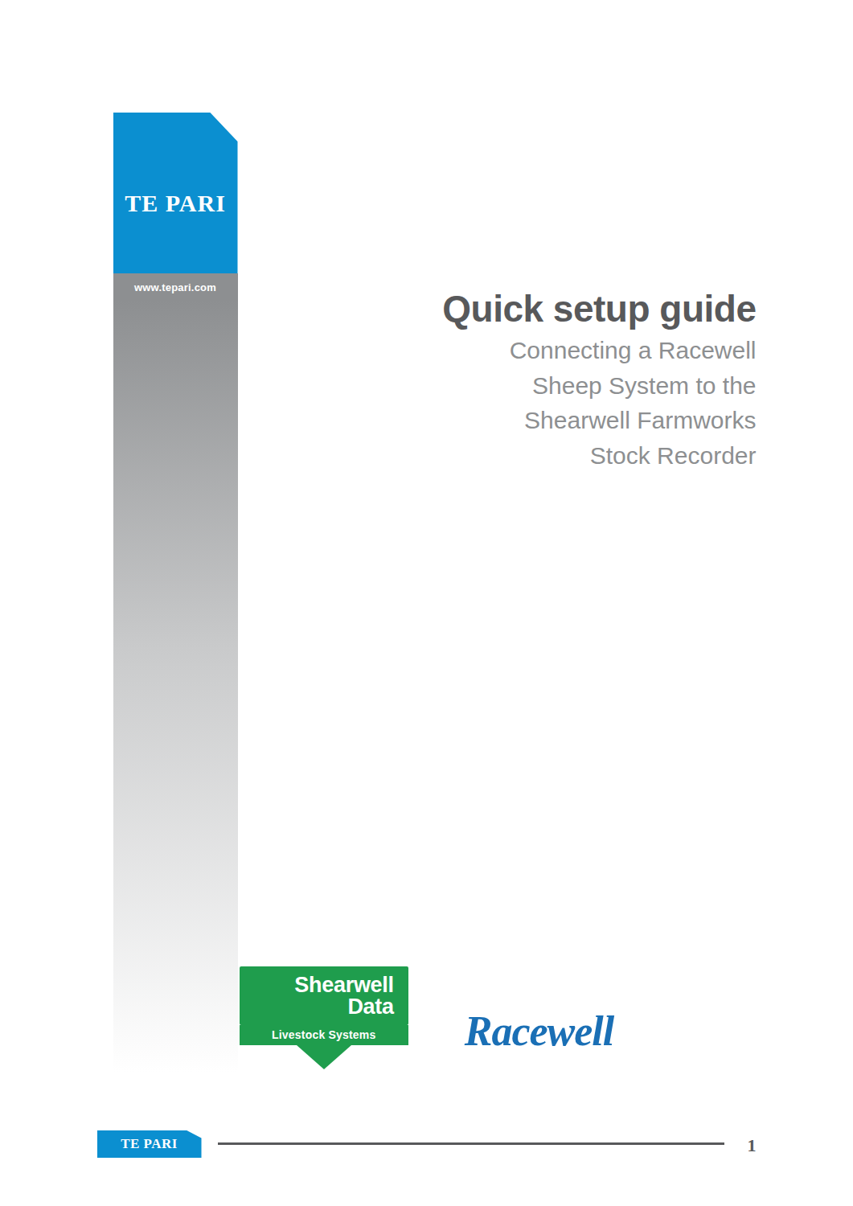TE PARI
www.tepari.com
Quick setup guide
Connecting a Racewell
Sheep System to the
Shearwell Farmworks
Stock Recorder
Shearwell Data
Livestock Systems
Racewell
TE PARI
1